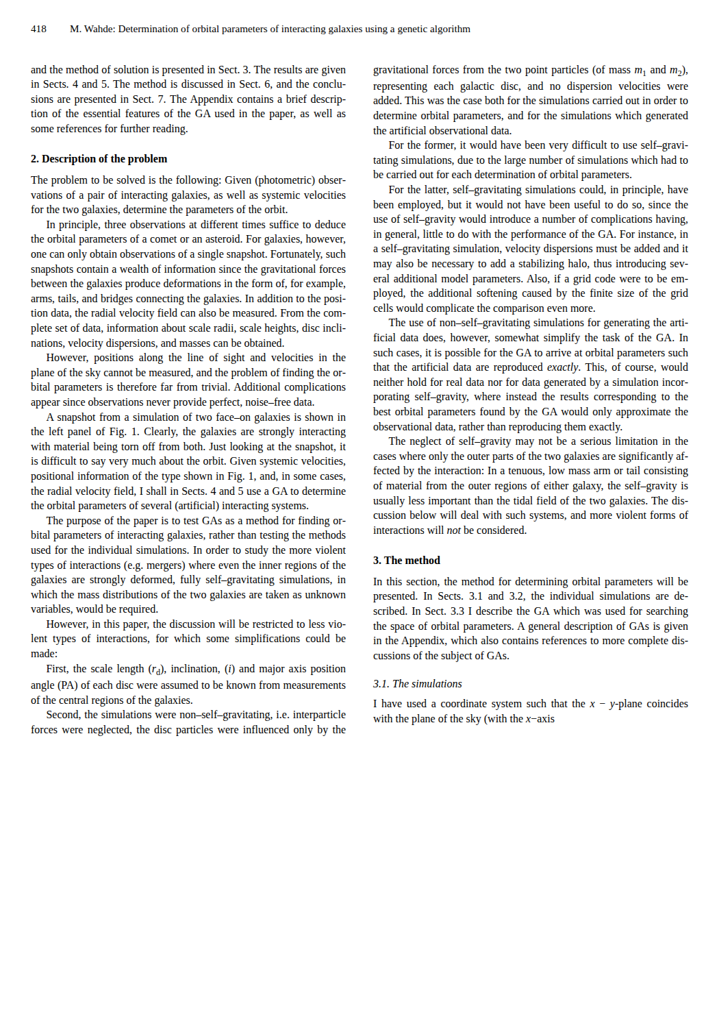418 M. Wahde: Determination of orbital parameters of interacting galaxies using a genetic algorithm
and the method of solution is presented in Sect. 3. The results are given in Sects. 4 and 5. The method is discussed in Sect. 6, and the conclusions are presented in Sect. 7. The Appendix contains a brief description of the essential features of the GA used in the paper, as well as some references for further reading.
2. Description of the problem
The problem to be solved is the following: Given (photometric) observations of a pair of interacting galaxies, as well as systemic velocities for the two galaxies, determine the parameters of the orbit.
In principle, three observations at different times suffice to deduce the orbital parameters of a comet or an asteroid. For galaxies, however, one can only obtain observations of a single snapshot. Fortunately, such snapshots contain a wealth of information since the gravitational forces between the galaxies produce deformations in the form of, for example, arms, tails, and bridges connecting the galaxies. In addition to the position data, the radial velocity field can also be measured. From the complete set of data, information about scale radii, scale heights, disc inclinations, velocity dispersions, and masses can be obtained.
However, positions along the line of sight and velocities in the plane of the sky cannot be measured, and the problem of finding the orbital parameters is therefore far from trivial. Additional complications appear since observations never provide perfect, noise–free data.
A snapshot from a simulation of two face–on galaxies is shown in the left panel of Fig. 1. Clearly, the galaxies are strongly interacting with material being torn off from both. Just looking at the snapshot, it is difficult to say very much about the orbit. Given systemic velocities, positional information of the type shown in Fig. 1, and, in some cases, the radial velocity field, I shall in Sects. 4 and 5 use a GA to determine the orbital parameters of several (artificial) interacting systems.
The purpose of the paper is to test GAs as a method for finding orbital parameters of interacting galaxies, rather than testing the methods used for the individual simulations. In order to study the more violent types of interactions (e.g. mergers) where even the inner regions of the galaxies are strongly deformed, fully self–gravitating simulations, in which the mass distributions of the two galaxies are taken as unknown variables, would be required.
However, in this paper, the discussion will be restricted to less violent types of interactions, for which some simplifications could be made:
First, the scale length (rd), inclination, (i) and major axis position angle (PA) of each disc were assumed to be known from measurements of the central regions of the galaxies.
Second, the simulations were non–self–gravitating, i.e. interparticle forces were neglected, the disc particles were influenced only by the gravitational forces from the two point particles (of mass m1 and m2), representing each galactic disc, and no dispersion velocities were added. This was the case both for the simulations carried out in order to determine orbital parameters, and for the simulations which generated the artificial observational data.
For the former, it would have been very difficult to use self–gravitating simulations, due to the large number of simulations which had to be carried out for each determination of orbital parameters.
For the latter, self–gravitating simulations could, in principle, have been employed, but it would not have been useful to do so, since the use of self–gravity would introduce a number of complications having, in general, little to do with the performance of the GA. For instance, in a self–gravitating simulation, velocity dispersions must be added and it may also be necessary to add a stabilizing halo, thus introducing several additional model parameters. Also, if a grid code were to be employed, the additional softening caused by the finite size of the grid cells would complicate the comparison even more.
The use of non–self–gravitating simulations for generating the artificial data does, however, somewhat simplify the task of the GA. In such cases, it is possible for the GA to arrive at orbital parameters such that the artificial data are reproduced exactly. This, of course, would neither hold for real data nor for data generated by a simulation incorporating self–gravity, where instead the results corresponding to the best orbital parameters found by the GA would only approximate the observational data, rather than reproducing them exactly.
The neglect of self–gravity may not be a serious limitation in the cases where only the outer parts of the two galaxies are significantly affected by the interaction: In a tenuous, low mass arm or tail consisting of material from the outer regions of either galaxy, the self–gravity is usually less important than the tidal field of the two galaxies. The discussion below will deal with such systems, and more violent forms of interactions will not be considered.
3. The method
In this section, the method for determining orbital parameters will be presented. In Sects. 3.1 and 3.2, the individual simulations are described. In Sect. 3.3 I describe the GA which was used for searching the space of orbital parameters. A general description of GAs is given in the Appendix, which also contains references to more complete discussions of the subject of GAs.
3.1. The simulations
I have used a coordinate system such that the x − y-plane coincides with the plane of the sky (with the x−axis